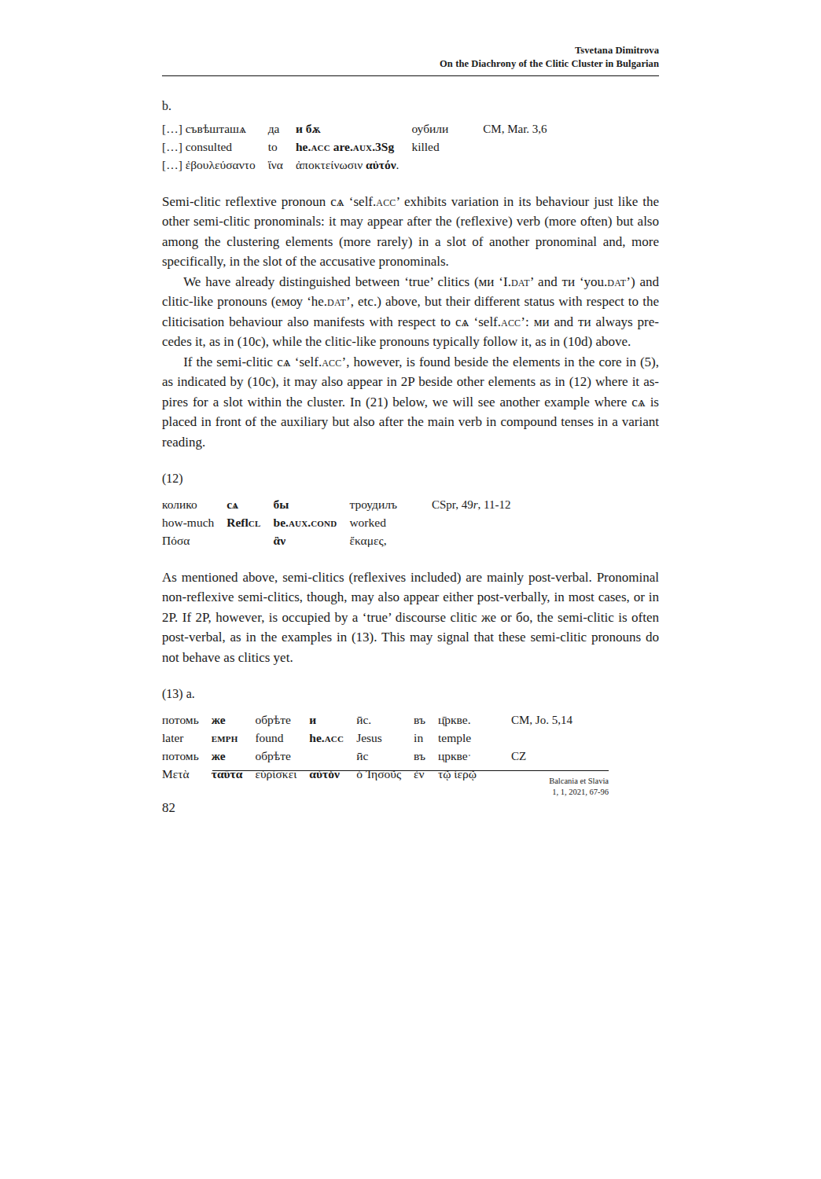Tsvetana Dimitrova
On the Diachrony of the Clitic Cluster in Bulgarian
b.
| […] съвѣшташѧ | да | и бѫ | оубили | CM, Mar. 3,6 |
| […] consulted | to | he. acc are. aux .3Sg | killed | |
| […] ἐβουλεύσαντο | ἵνα | ἀποκτείνωσιν αὐτόν . | | |
Semi-clitic reflextive pronoun сѧ ‘self.acc’ exhibits variation in its behaviour just like the other semi-clitic pronominals: it may appear after the (reflexive) verb (more often) but also among the clustering elements (more rarely) in a slot of another pronominal and, more specifically, in the slot of the accusative pronominals.
We have already distinguished between ‘true’ clitics (ми ‘I.dat’ and ти ‘you.dat’) and clitic-like pronouns (емоу ‘he.dat’, etc.) above, but their different status with respect to the cliticisation behaviour also manifests with respect to сѧ ‘self.acc’: ми and ти always precedes it, as in (10c), while the clitic-like pronouns typically follow it, as in (10d) above.
If the semi-clitic сѧ ‘self.acc’, however, is found beside the elements in the core in (5), as indicated by (10c), it may also appear in 2P beside other elements as in (12) where it aspires for a slot within the cluster. In (21) below, we will see another example where сѧ is placed in front of the auxiliary but also after the main verb in compound tenses in a variant reading.
(12)
| колико | сѧ | бы | троудилъ | CSpr, 49 r , 11-12 |
| how-much | Refl cl | be. aux . cond | worked | |
| Πόσα | | ἂν | ἔκαμες, | |
As mentioned above, semi-clitics (reflexives included) are mainly post-verbal. Pronominal non-reflexive semi-clitics, though, may also appear either post-verbally, in most cases, or in 2P. If 2P, however, is occupied by a ‘true’ discourse clitic же or бо, the semi-clitic is often post-verbal, as in the examples in (13). This may signal that these semi-clitic pronouns do not behave as clitics yet.
(13) a.
| потомь | же | обрѣте | и | ӣс. | въ | ц̄ркве. | CM, Jo. 5,14 |
| later | emph | found | he. acc | Jesus | in | temple | |
| потомь | же | обрѣте | | ӣс | въ | црквеˑ | CZ |
| Μετὰ | ταῦτα | εὑρίσκει | αὐτὸν | ὁ Ἰησοῦς | ἐν | τῷ ἱερῷ | |
82
Balcania et Slavia
1, 1, 2021, 67-96